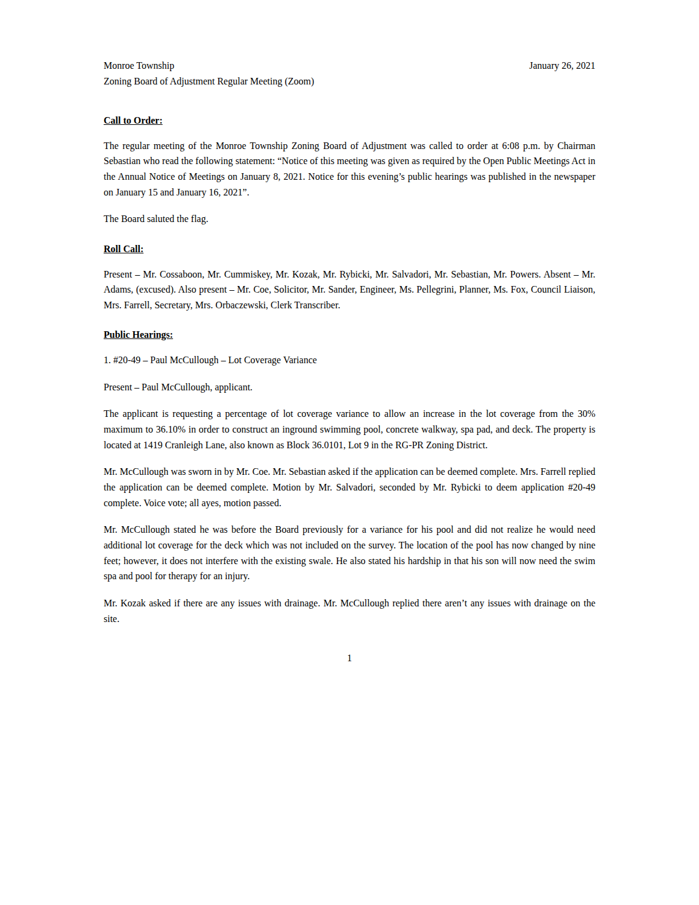Monroe Township
Zoning Board of Adjustment Regular Meeting (Zoom)
January 26, 2021
Call to Order:
The regular meeting of the Monroe Township Zoning Board of Adjustment was called to order at 6:08 p.m. by Chairman Sebastian who read the following statement: “Notice of this meeting was given as required by the Open Public Meetings Act in the Annual Notice of Meetings on January 8, 2021. Notice for this evening’s public hearings was published in the newspaper on January 15 and January 16, 2021”.
The Board saluted the flag.
Roll Call:
Present – Mr. Cossaboon, Mr. Cummiskey, Mr. Kozak, Mr. Rybicki, Mr. Salvadori, Mr. Sebastian, Mr. Powers. Absent – Mr. Adams, (excused). Also present – Mr. Coe, Solicitor, Mr. Sander, Engineer, Ms. Pellegrini, Planner, Ms. Fox, Council Liaison, Mrs. Farrell, Secretary, Mrs. Orbaczewski, Clerk Transcriber.
Public Hearings:
1. #20-49 – Paul McCullough – Lot Coverage Variance
Present – Paul McCullough, applicant.
The applicant is requesting a percentage of lot coverage variance to allow an increase in the lot coverage from the 30% maximum to 36.10% in order to construct an inground swimming pool, concrete walkway, spa pad, and deck. The property is located at 1419 Cranleigh Lane, also known as Block 36.0101, Lot 9 in the RG-PR Zoning District.
Mr. McCullough was sworn in by Mr. Coe. Mr. Sebastian asked if the application can be deemed complete. Mrs. Farrell replied the application can be deemed complete. Motion by Mr. Salvadori, seconded by Mr. Rybicki to deem application #20-49 complete. Voice vote; all ayes, motion passed.
Mr. McCullough stated he was before the Board previously for a variance for his pool and did not realize he would need additional lot coverage for the deck which was not included on the survey. The location of the pool has now changed by nine feet; however, it does not interfere with the existing swale. He also stated his hardship in that his son will now need the swim spa and pool for therapy for an injury.
Mr. Kozak asked if there are any issues with drainage. Mr. McCullough replied there aren’t any issues with drainage on the site.
1